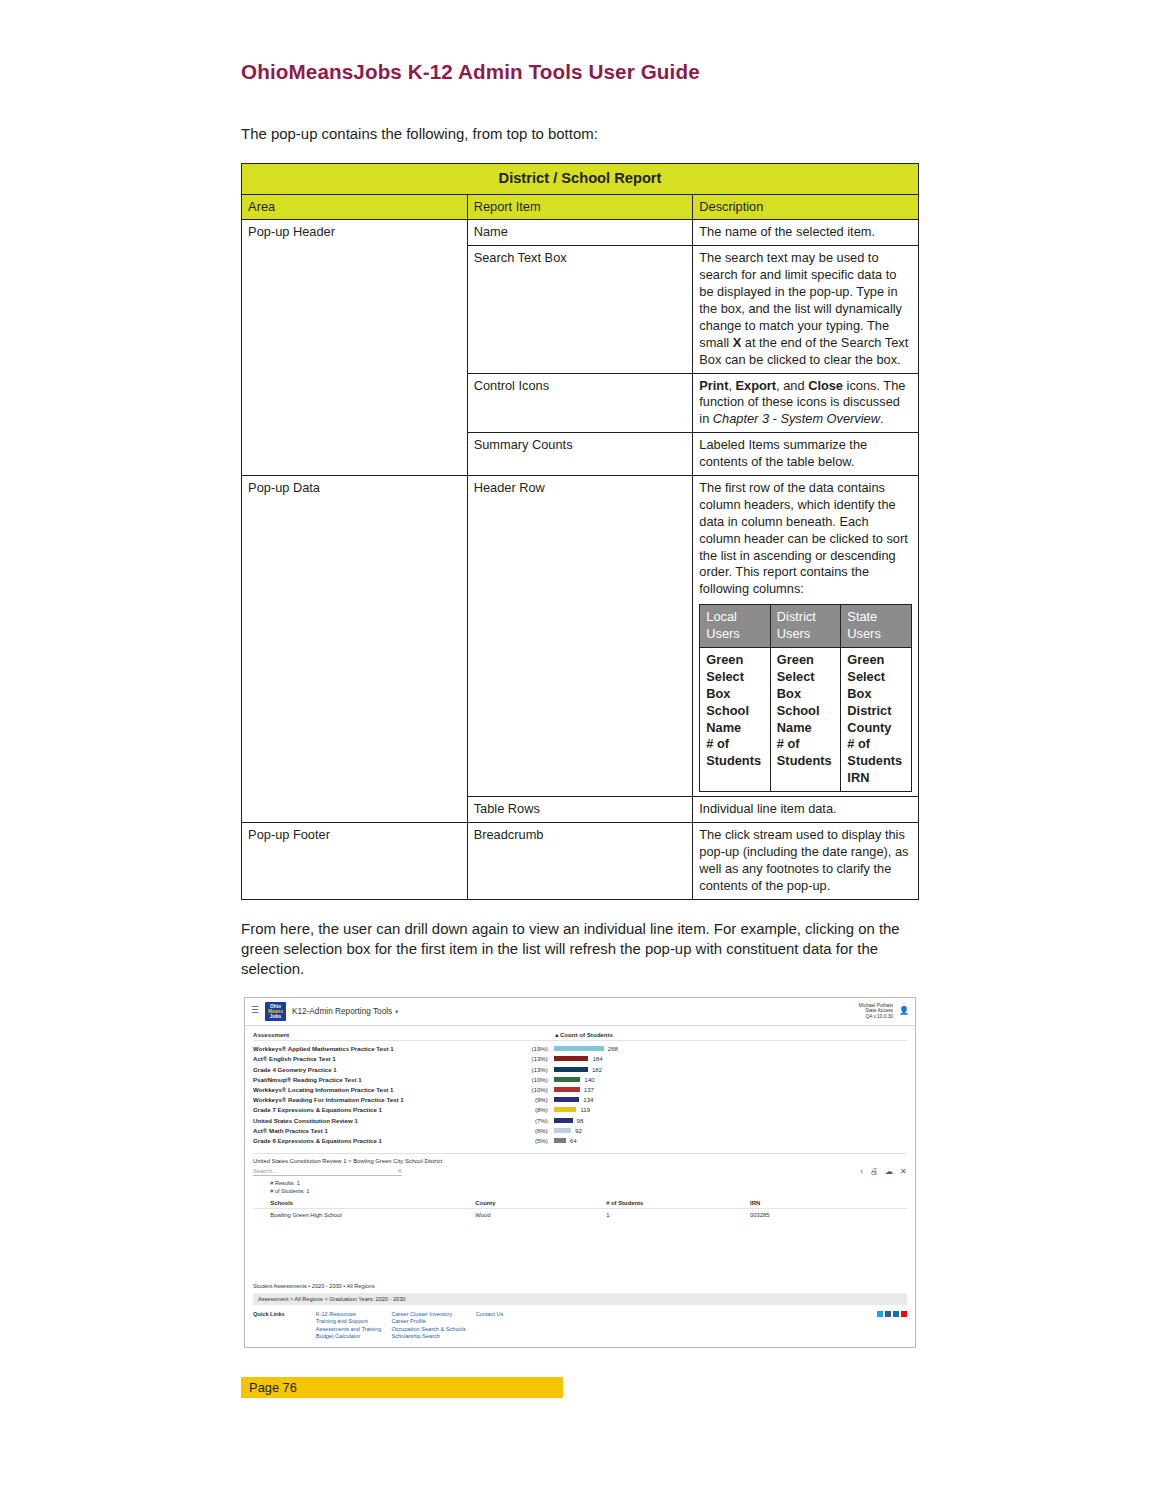OhioMeansJobs K-12 Admin Tools User Guide
The pop-up contains the following, from top to bottom:
| District / School Report |
| --- |
| Area | Report Item | Description |
| Pop-up Header | Name | The name of the selected item. |
| Search Text Box | The search text may be used to search for and limit specific data to be displayed in the pop-up. Type in the box, and the list will dynamically change to match your typing. The small X at the end of the Search Text Box can be clicked to clear the box. |
| Control Icons | Print , Export , and Close icons. The function of these icons is discussed in Chapter 3 - System Overview . |
| Summary Counts | Labeled Items summarize the contents of the table below. |
| Pop-up Data | Header Row | The first row of the data contains column headers, which identify the data in column beneath. Each column header can be clicked to sort the list in ascending or descending order. This report contains the following columns: / Local Users / District Users / State Users / / Green Select Box School Name # of Students / Green Select Box School Name # of Students / Green Select Box District County # of Students IRN / |
| Table Rows | Individual line item data. |
| Pop-up Footer | Breadcrumb | The click stream used to display this pop-up (including the date range), as well as any footnotes to clarify the contents of the pop-up. |
From here, the user can drill down again to view an individual line item. For example, clicking on the green selection box for the first item in the list will refresh the pop-up with constituent data for the selection.
☰
Ohio Means Jobs
K12-Admin Reporting Tools ▾
Michael Pothast
State Access
QA v.10.0.30
👤
Assessment
▲Count of Students
Workkeys® Applied Mathematics Practice Test 1
(19%)
268
Act® English Practice Test 1
(13%)
184
Grade 4 Geometry Practice 1
(13%)
182
Psat/Nmsqt® Reading Practice Test 1
(10%)
140
Workkeys® Locating Information Practice Test 1
(10%)
137
Workkeys® Reading For Information Practice Test 1
(9%)
134
Grade 7 Expressions & Equations Practice 1
(8%)
119
United States Constitution Review 1
(7%)
98
Act® Math Practice Test 1
(6%)
92
Grade 6 Expressions & Equations Practice 1
(5%)
64
United States Constitution Review 1 > Bowling Green City School District
Search...✕
‹ 🖨 ☁ ✕
# Results: 1
# of Students: 1
| Schools | County | # of Students | IRN |
| --- | --- | --- | --- |
| Bowling Green High School | Wood | 1 | 003285 |
Student Assessments • 2020 - 2030 • All Regions
Assessment > All Regions > Graduation Years: 2020 - 2030
Quick Links
K-12 Resources Training and Support Assessments and Training Budget Calculator
Career Cluster Inventory Career Profile Occupation Search & Schools Scholarship Search
Contact Us
Page 76